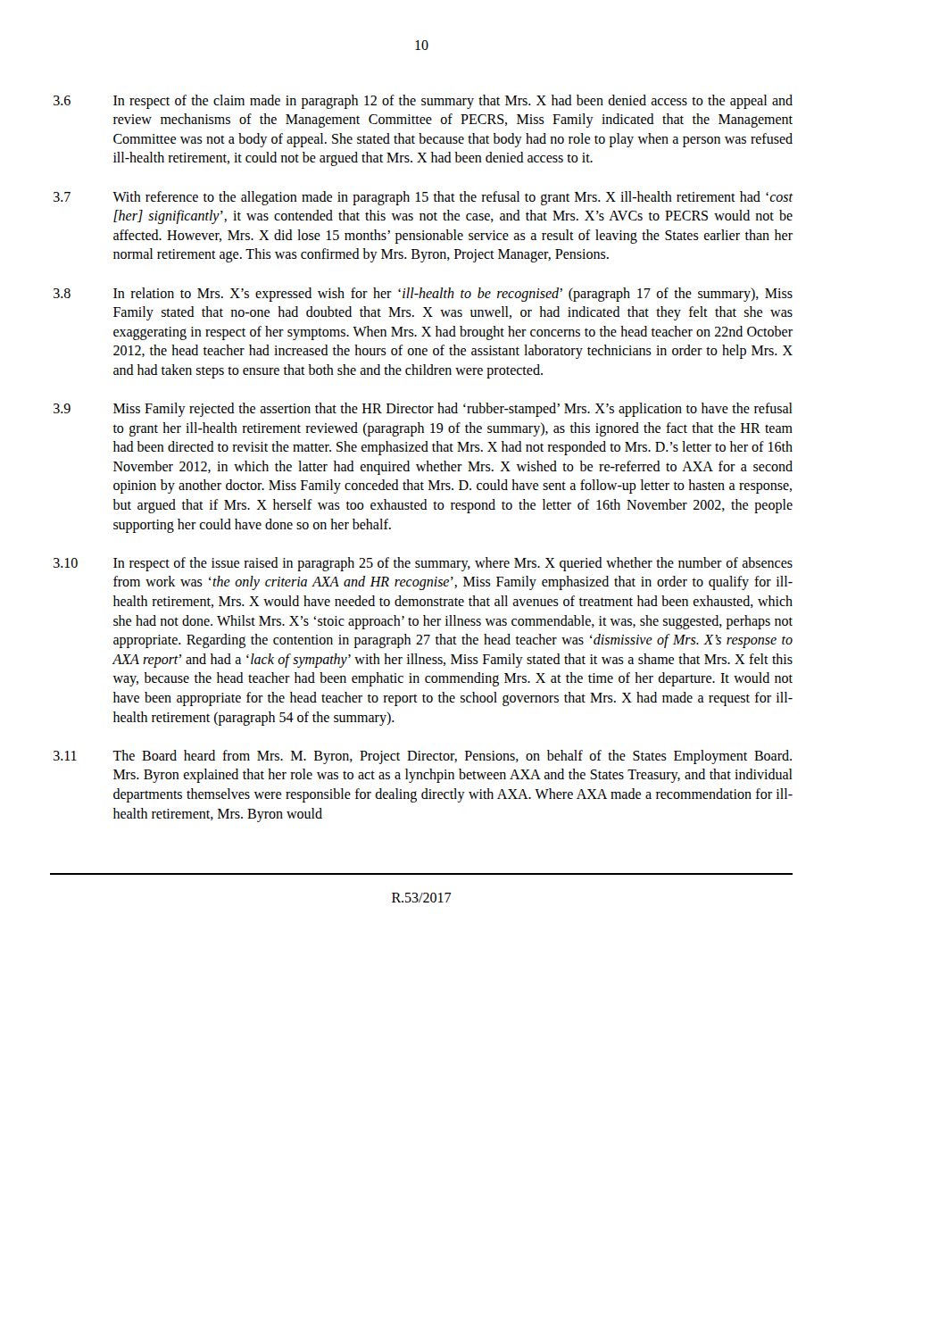10
3.6
In respect of the claim made in paragraph 12 of the summary that Mrs. X had been denied access to the appeal and review mechanisms of the Management Committee of PECRS, Miss Family indicated that the Management Committee was not a body of appeal. She stated that because that body had no role to play when a person was refused ill-health retirement, it could not be argued that Mrs. X had been denied access to it.
3.7
With reference to the allegation made in paragraph 15 that the refusal to grant Mrs. X ill-health retirement had ‘cost [her] significantly’, it was contended that this was not the case, and that Mrs. X’s AVCs to PECRS would not be affected. However, Mrs. X did lose 15 months’ pensionable service as a result of leaving the States earlier than her normal retirement age. This was confirmed by Mrs. Byron, Project Manager, Pensions.
3.8
In relation to Mrs. X’s expressed wish for her ‘ill-health to be recognised’ (paragraph 17 of the summary), Miss Family stated that no-one had doubted that Mrs. X was unwell, or had indicated that they felt that she was exaggerating in respect of her symptoms. When Mrs. X had brought her concerns to the head teacher on 22nd October 2012, the head teacher had increased the hours of one of the assistant laboratory technicians in order to help Mrs. X and had taken steps to ensure that both she and the children were protected.
3.9
Miss Family rejected the assertion that the HR Director had ‘rubber-stamped’ Mrs. X’s application to have the refusal to grant her ill-health retirement reviewed (paragraph 19 of the summary), as this ignored the fact that the HR team had been directed to revisit the matter. She emphasized that Mrs. X had not responded to Mrs. D.’s letter to her of 16th November 2012, in which the latter had enquired whether Mrs. X wished to be re-referred to AXA for a second opinion by another doctor. Miss Family conceded that Mrs. D. could have sent a follow-up letter to hasten a response, but argued that if Mrs. X herself was too exhausted to respond to the letter of 16th November 2002, the people supporting her could have done so on her behalf.
3.10
In respect of the issue raised in paragraph 25 of the summary, where Mrs. X queried whether the number of absences from work was ‘the only criteria AXA and HR recognise’, Miss Family emphasized that in order to qualify for ill-health retirement, Mrs. X would have needed to demonstrate that all avenues of treatment had been exhausted, which she had not done. Whilst Mrs. X’s ‘stoic approach’ to her illness was commendable, it was, she suggested, perhaps not appropriate. Regarding the contention in paragraph 27 that the head teacher was ‘dismissive of Mrs. X’s response to AXA report’ and had a ‘lack of sympathy’ with her illness, Miss Family stated that it was a shame that Mrs. X felt this way, because the head teacher had been emphatic in commending Mrs. X at the time of her departure. It would not have been appropriate for the head teacher to report to the school governors that Mrs. X had made a request for ill-health retirement (paragraph 54 of the summary).
3.11
The Board heard from Mrs. M. Byron, Project Director, Pensions, on behalf of the States Employment Board. Mrs. Byron explained that her role was to act as a lynchpin between AXA and the States Treasury, and that individual departments themselves were responsible for dealing directly with AXA. Where AXA made a recommendation for ill-health retirement, Mrs. Byron would
R.53/2017